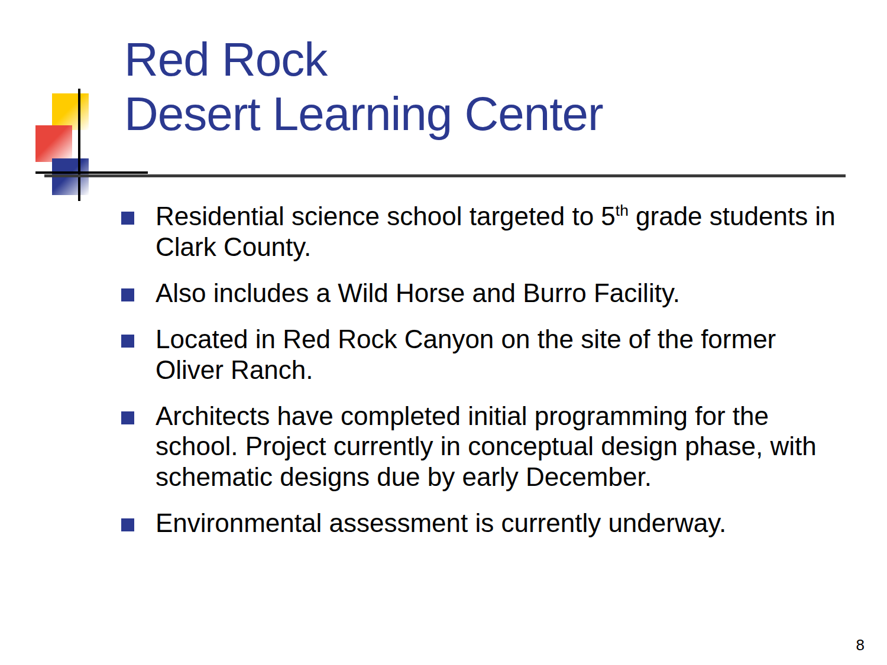Red Rock
Desert Learning Center
Residential science school targeted to 5th grade students in Clark County.
Also includes a Wild Horse and Burro Facility.
Located in Red Rock Canyon on the site of the former Oliver Ranch.
Architects have completed initial programming for the school. Project currently in conceptual design phase, with schematic designs due by early December.
Environmental assessment is currently underway.
8